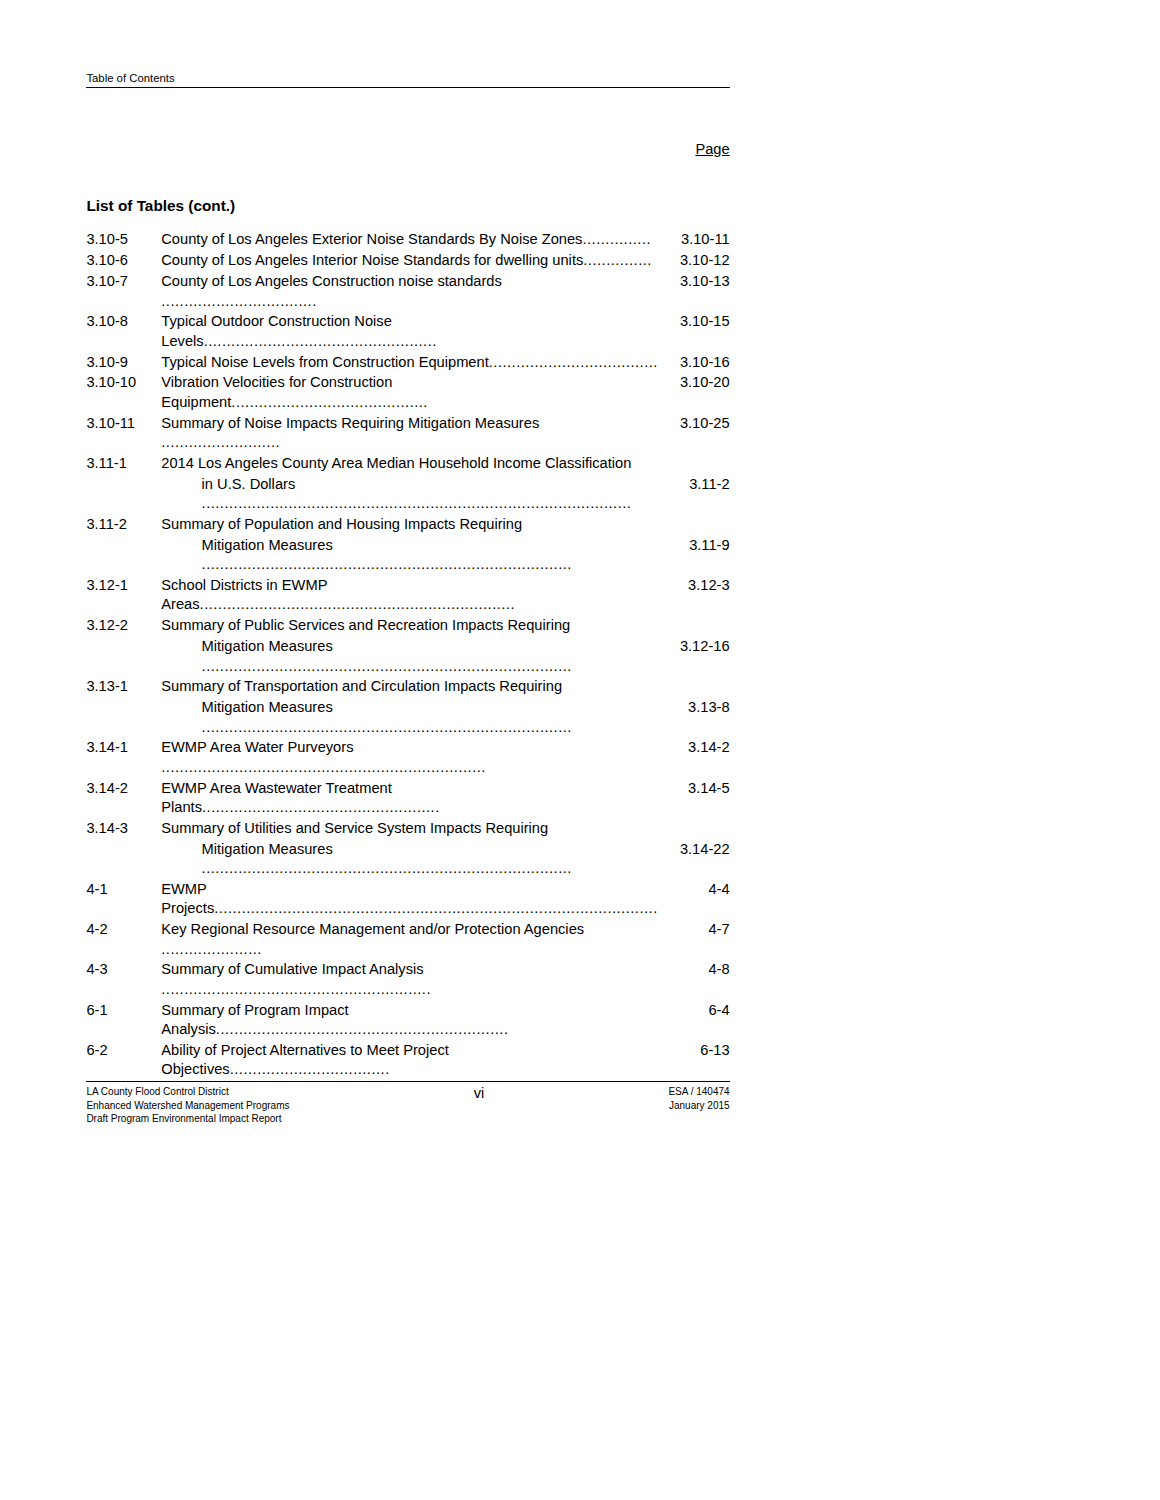Table of Contents
Page
List of Tables (cont.)
| 3.10-5 | County of Los Angeles Exterior Noise Standards By Noise Zones ............... | 3.10-11 |
| 3.10-6 | County of Los Angeles Interior Noise Standards for dwelling units ............... | 3.10-12 |
| 3.10-7 | County of Los Angeles Construction noise standards .................................. | 3.10-13 |
| 3.10-8 | Typical Outdoor Construction Noise Levels ................................................... | 3.10-15 |
| 3.10-9 | Typical Noise Levels from Construction Equipment ..................................... | 3.10-16 |
| 3.10-10 | Vibration Velocities for Construction Equipment ........................................... | 3.10-20 |
| 3.10-11 | Summary of Noise Impacts Requiring Mitigation Measures .......................... | 3.10-25 |
| 3.11-1 | 2014 Los Angeles County Area Median Household Income Classification | |
| | in U.S. Dollars .............................................................................................. | 3.11-2 |
| 3.11-2 | Summary of Population and Housing Impacts Requiring | |
| | Mitigation Measures ................................................................................. | 3.11-9 |
| 3.12-1 | School Districts in EWMP Areas ..................................................................... | 3.12-3 |
| 3.12-2 | Summary of Public Services and Recreation Impacts Requiring | |
| | Mitigation Measures ................................................................................. | 3.12-16 |
| 3.13-1 | Summary of Transportation and Circulation Impacts Requiring | |
| | Mitigation Measures ................................................................................. | 3.13-8 |
| 3.14-1 | EWMP Area Water Purveyors ....................................................................... | 3.14-2 |
| 3.14-2 | EWMP Area Wastewater Treatment Plants .................................................... | 3.14-5 |
| 3.14-3 | Summary of Utilities and Service System Impacts Requiring | |
| | Mitigation Measures ................................................................................. | 3.14-22 |
| 4-1 | EWMP Projects ................................................................................................. | 4-4 |
| 4-2 | Key Regional Resource Management and/or Protection Agencies ...................... | 4-7 |
| 4-3 | Summary of Cumulative Impact Analysis ........................................................... | 4-8 |
| 6-1 | Summary of Program Impact Analysis ................................................................ | 6-4 |
| 6-2 | Ability of Project Alternatives to Meet Project Objectives ................................... | 6-13 |
LA County Flood Control District
Enhanced Watershed Management Programs
Draft Program Environmental Impact Report
vi
ESA / 140474
January 2015